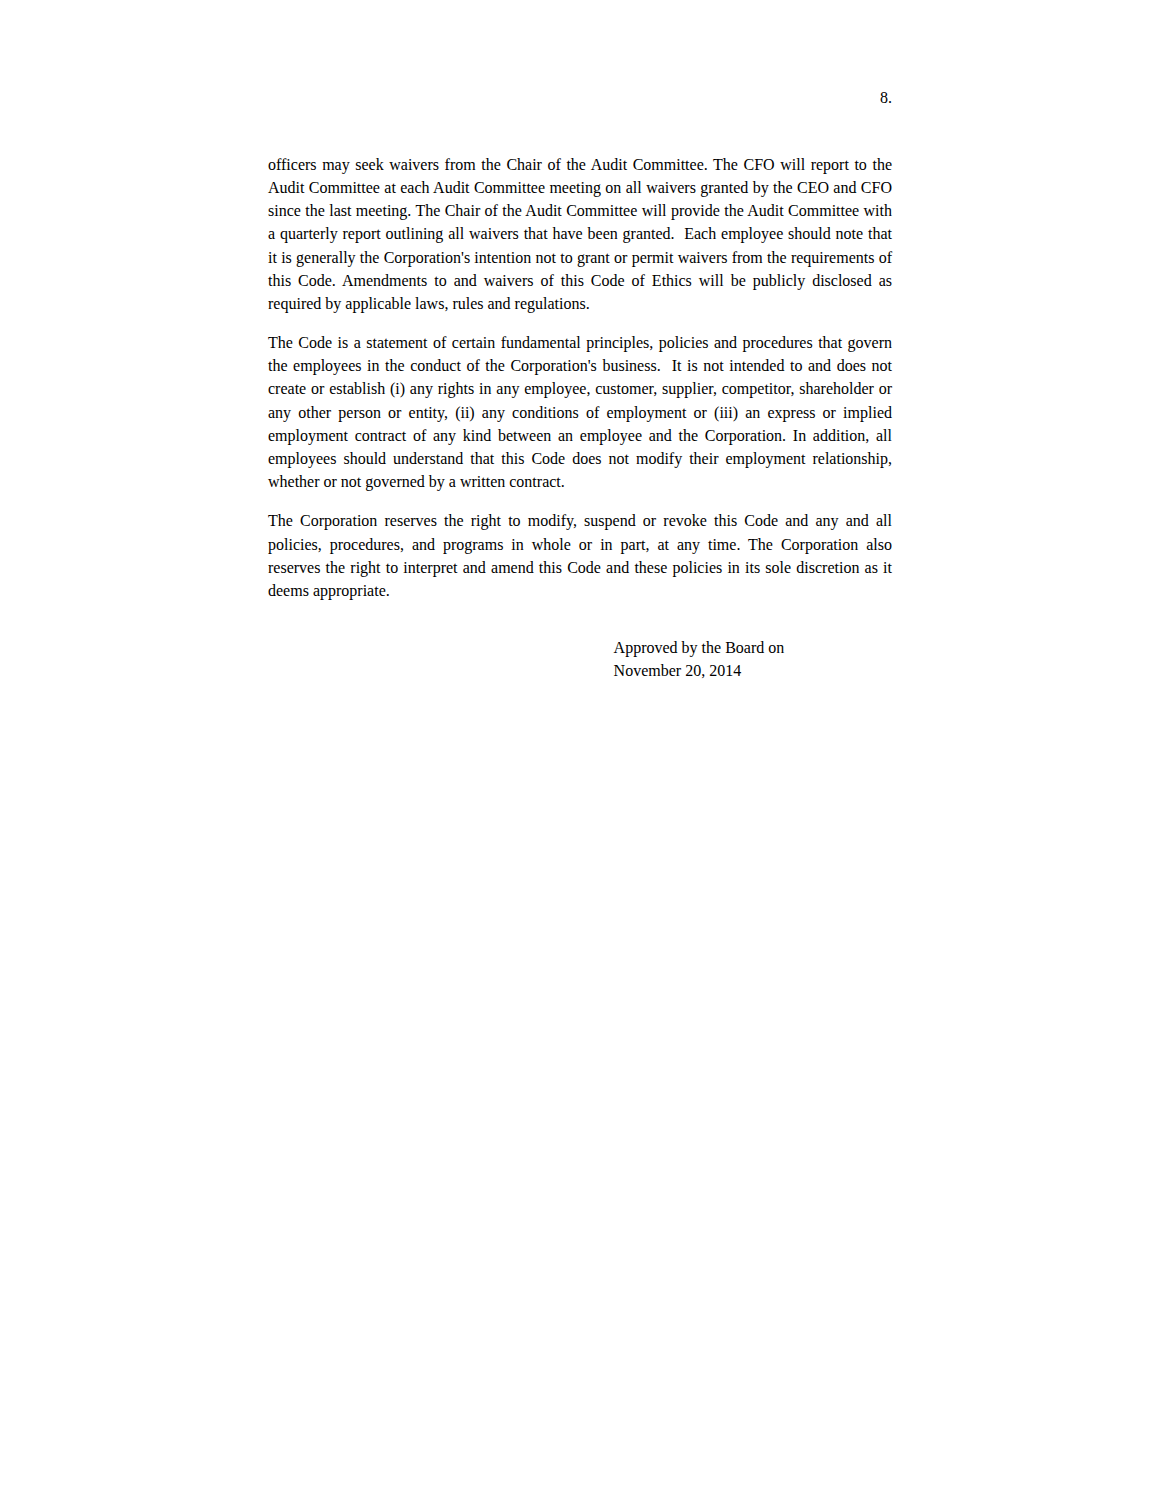8.
officers may seek waivers from the Chair of the Audit Committee. The CFO will report to the Audit Committee at each Audit Committee meeting on all waivers granted by the CEO and CFO since the last meeting. The Chair of the Audit Committee will provide the Audit Committee with a quarterly report outlining all waivers that have been granted. Each employee should note that it is generally the Corporation's intention not to grant or permit waivers from the requirements of this Code. Amendments to and waivers of this Code of Ethics will be publicly disclosed as required by applicable laws, rules and regulations.
The Code is a statement of certain fundamental principles, policies and procedures that govern the employees in the conduct of the Corporation's business. It is not intended to and does not create or establish (i) any rights in any employee, customer, supplier, competitor, shareholder or any other person or entity, (ii) any conditions of employment or (iii) an express or implied employment contract of any kind between an employee and the Corporation. In addition, all employees should understand that this Code does not modify their employment relationship, whether or not governed by a written contract.
The Corporation reserves the right to modify, suspend or revoke this Code and any and all policies, procedures, and programs in whole or in part, at any time. The Corporation also reserves the right to interpret and amend this Code and these policies in its sole discretion as it deems appropriate.
Approved by the Board on
November 20, 2014